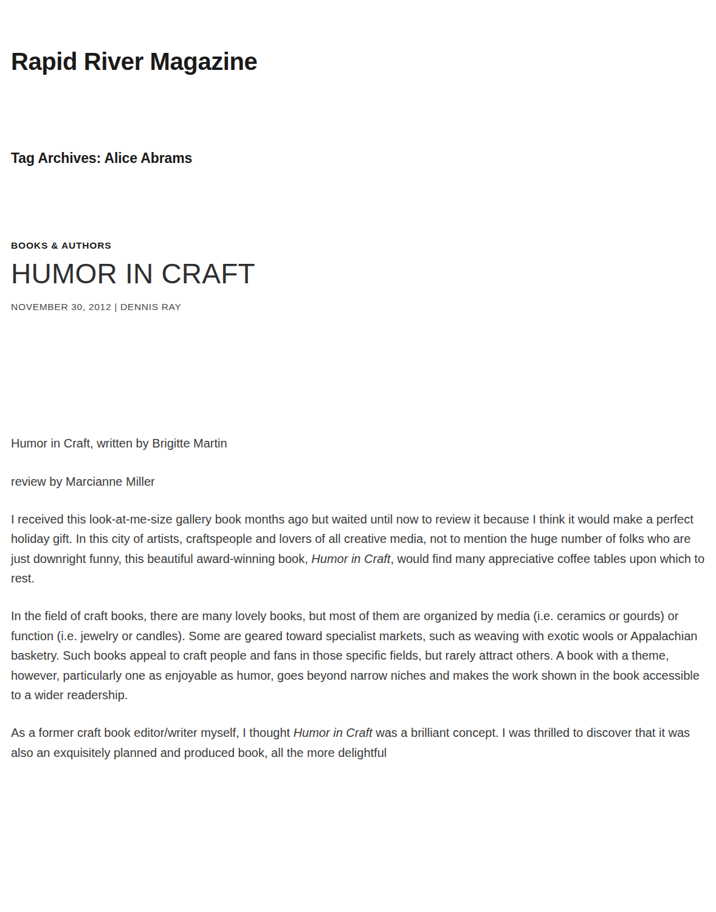Rapid River Magazine
Tag Archives: Alice Abrams
Books & Authors
Humor in Craft
November 30, 2012 | Dennis Ray
Humor in Craft, written by Brigitte Martin
review by Marcianne Miller
I received this look-at-me-size gallery book months ago but waited until now to review it because I think it would make a perfect holiday gift. In this city of artists, craftspeople and lovers of all creative media, not to mention the huge number of folks who are just downright funny, this beautiful award-winning book, Humor in Craft, would find many appreciative coffee tables upon which to rest.
In the field of craft books, there are many lovely books, but most of them are organized by media (i.e. ceramics or gourds) or function (i.e. jewelry or candles). Some are geared toward specialist markets, such as weaving with exotic wools or Appalachian basketry. Such books appeal to craft people and fans in those specific fields, but rarely attract others. A book with a theme, however, particularly one as enjoyable as humor, goes beyond narrow niches and makes the work shown in the book accessible to a wider readership.
As a former craft book editor/writer myself, I thought Humor in Craft was a brilliant concept. I was thrilled to discover that it was also an exquisitely planned and produced book, all the more delightful